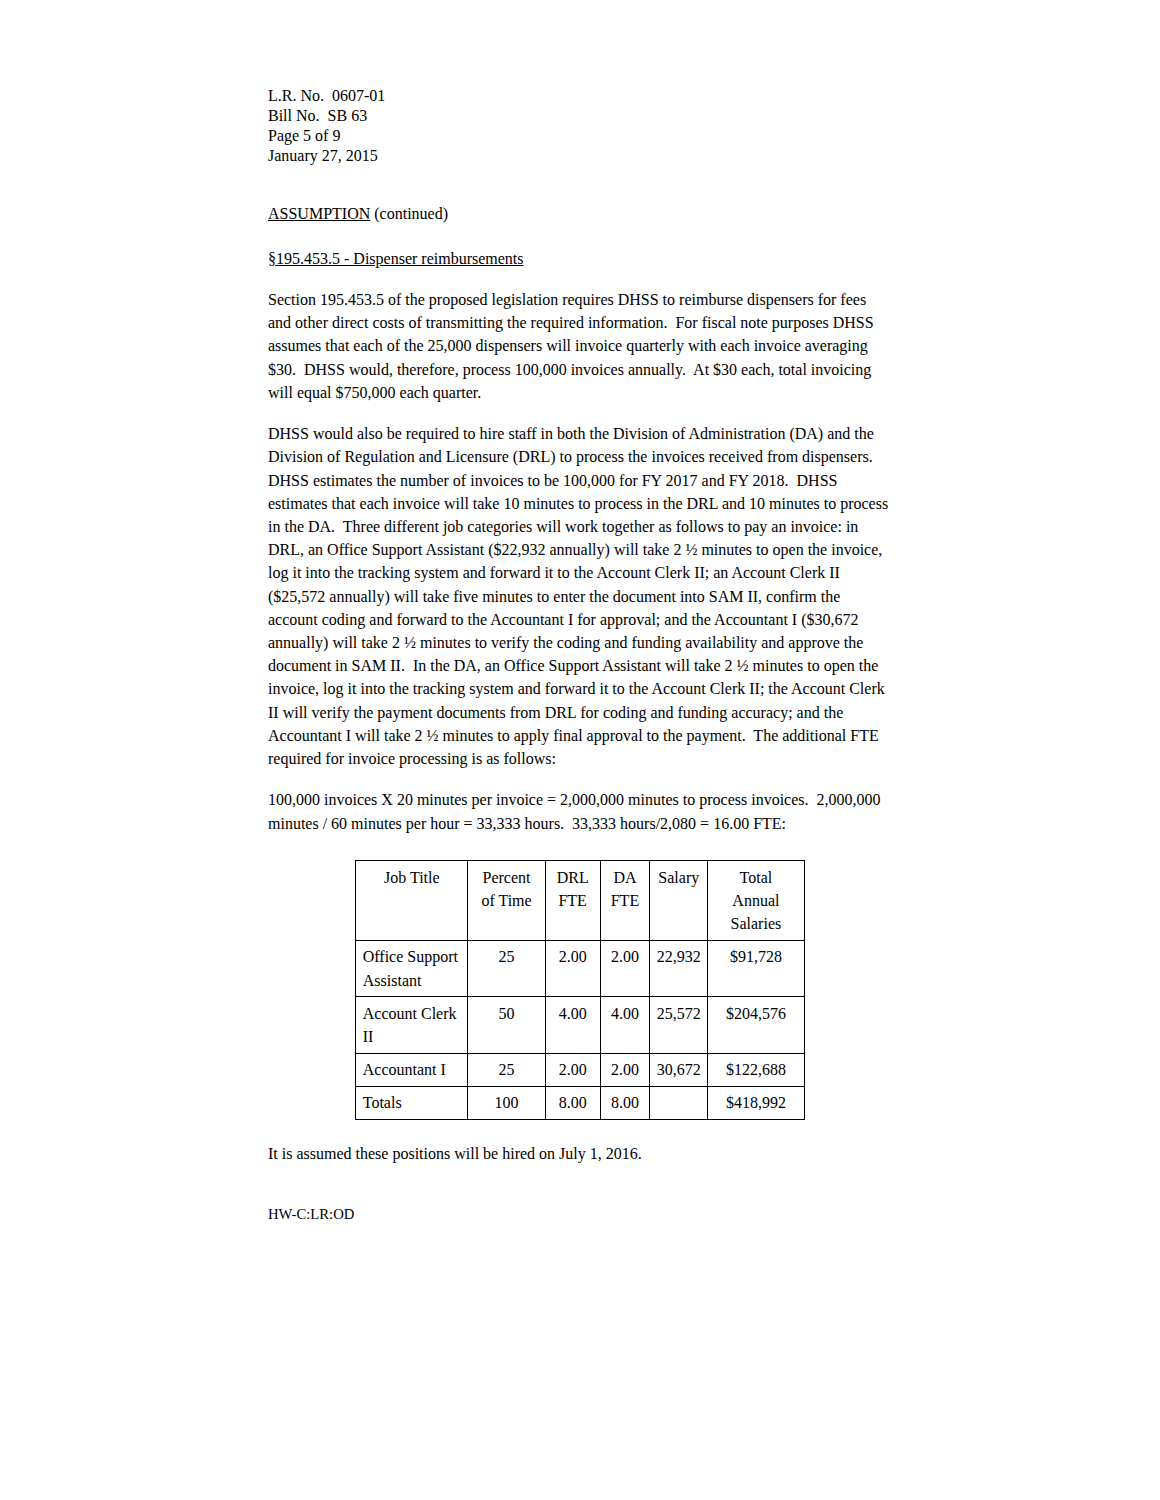L.R. No. 0607-01
Bill No. SB 63
Page 5 of 9
January 27, 2015
ASSUMPTION (continued)
§195.453.5 - Dispenser reimbursements
Section 195.453.5 of the proposed legislation requires DHSS to reimburse dispensers for fees and other direct costs of transmitting the required information. For fiscal note purposes DHSS assumes that each of the 25,000 dispensers will invoice quarterly with each invoice averaging $30. DHSS would, therefore, process 100,000 invoices annually. At $30 each, total invoicing will equal $750,000 each quarter.
DHSS would also be required to hire staff in both the Division of Administration (DA) and the Division of Regulation and Licensure (DRL) to process the invoices received from dispensers. DHSS estimates the number of invoices to be 100,000 for FY 2017 and FY 2018. DHSS estimates that each invoice will take 10 minutes to process in the DRL and 10 minutes to process in the DA. Three different job categories will work together as follows to pay an invoice: in DRL, an Office Support Assistant ($22,932 annually) will take 2 ½ minutes to open the invoice, log it into the tracking system and forward it to the Account Clerk II; an Account Clerk II ($25,572 annually) will take five minutes to enter the document into SAM II, confirm the account coding and forward to the Accountant I for approval; and the Accountant I ($30,672 annually) will take 2 ½ minutes to verify the coding and funding availability and approve the document in SAM II. In the DA, an Office Support Assistant will take 2 ½ minutes to open the invoice, log it into the tracking system and forward it to the Account Clerk II; the Account Clerk II will verify the payment documents from DRL for coding and funding accuracy; and the Accountant I will take 2 ½ minutes to apply final approval to the payment. The additional FTE required for invoice processing is as follows:
100,000 invoices X 20 minutes per invoice = 2,000,000 minutes to process invoices. 2,000,000 minutes / 60 minutes per hour = 33,333 hours. 33,333 hours/2,080 = 16.00 FTE:
| Job Title | Percent of Time | DRL FTE | DA FTE | Salary | Total Annual Salaries |
| --- | --- | --- | --- | --- | --- |
| Office Support Assistant | 25 | 2.00 | 2.00 | 22,932 | $91,728 |
| Account Clerk II | 50 | 4.00 | 4.00 | 25,572 | $204,576 |
| Accountant I | 25 | 2.00 | 2.00 | 30,672 | $122,688 |
| Totals | 100 | 8.00 | 8.00 | | $418,992 |
It is assumed these positions will be hired on July 1, 2016.
HW-C:LR:OD